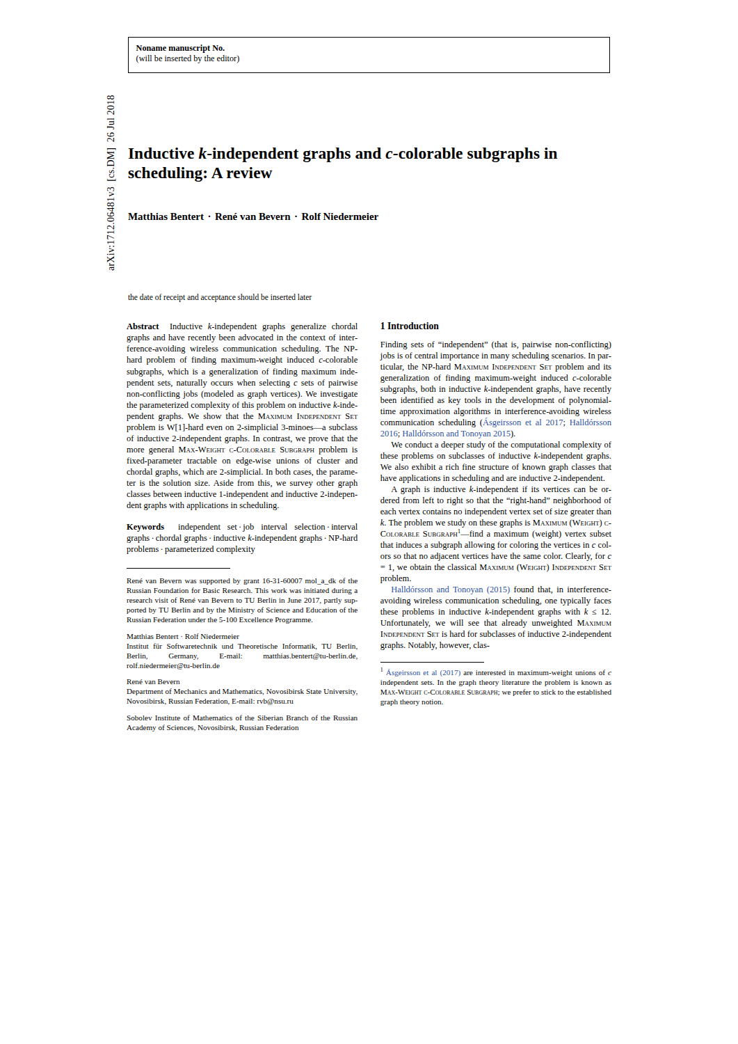arXiv:1712.06481v3 [cs.DM] 26 Jul 2018
Noname manuscript No.
(will be inserted by the editor)
Inductive k-independent graphs and c-colorable subgraphs in
scheduling: A review
Matthias Bentert · René van Bevern · Rolf Niedermeier
the date of receipt and acceptance should be inserted later
Abstract Inductive k-independent graphs generalize chordal graphs and have recently been advocated in the context of interference-avoiding wireless communication scheduling. The NP-hard problem of finding maximum-weight induced c-colorable subgraphs, which is a generalization of finding maximum independent sets, naturally occurs when selecting c sets of pairwise non-conflicting jobs (modeled as graph vertices). We investigate the parameterized complexity of this problem on inductive k-independent graphs. We show that the Maximum Independent Set problem is W[1]-hard even on 2-simplicial 3-minoes—a subclass of inductive 2-independent graphs. In contrast, we prove that the more general Max-Weight c-Colorable Subgraph problem is fixed-parameter tractable on edge-wise unions of cluster and chordal graphs, which are 2-simplicial. In both cases, the parameter is the solution size. Aside from this, we survey other graph classes between inductive 1-independent and inductive 2-independent graphs with applications in scheduling.
Keywords independent set·job interval selection·interval graphs·chordal graphs·inductive k-independent graphs·NP-hard problems·parameterized complexity
René van Bevern was supported by grant 16-31-60007 mol_a_dk of the Russian Foundation for Basic Research. This work was initiated during a research visit of René van Bevern to TU Berlin in June 2017, partly supported by TU Berlin and by the Ministry of Science and Education of the Russian Federation under the 5-100 Excellence Programme.
Matthias Bentert · Rolf Niedermeier
Institut für Softwaretechnik und Theoretische Informatik, TU Berlin, Berlin, Germany, E-mail: matthias.bentert@tu-berlin.de, rolf.niedermeier@tu-berlin.de
René van Bevern
Department of Mechanics and Mathematics, Novosibirsk State University, Novosibirsk, Russian Federation, E-mail: rvb@nsu.ru
Sobolev Institute of Mathematics of the Siberian Branch of the Russian Academy of Sciences, Novosibirsk, Russian Federation
1 Introduction
Finding sets of “independent” (that is, pairwise non-conflicting) jobs is of central importance in many scheduling scenarios. In particular, the NP-hard Maximum Independent Set problem and its generalization of finding maximum-weight induced c-colorable subgraphs, both in inductive k-independent graphs, have recently been identified as key tools in the development of polynomial-time approximation algorithms in interference-avoiding wireless communication scheduling (Ásgeirsson et al 2017; Halldórsson 2016; Halldórsson and Tonoyan 2015).
We conduct a deeper study of the computational complexity of these problems on subclasses of inductive k-independent graphs. We also exhibit a rich fine structure of known graph classes that have applications in scheduling and are inductive 2-independent.
A graph is inductive k-independent if its vertices can be ordered from left to right so that the “right-hand” neighborhood of each vertex contains no independent vertex set of size greater than k. The problem we study on these graphs is Maximum (Weight) c-Colorable Subgraph1—find a maximum (weight) vertex subset that induces a subgraph allowing for coloring the vertices in c colors so that no adjacent vertices have the same color. Clearly, for c = 1, we obtain the classical Maximum (Weight) Independent Set problem.
Halldórsson and Tonoyan (2015) found that, in interference-avoiding wireless communication scheduling, one typically faces these problems in inductive k-independent graphs with k ≤ 12. Unfortunately, we will see that already unweighted Maximum Independent Set is hard for subclasses of inductive 2-independent graphs. Notably, however, clas-
1 Ásgeirsson et al (2017) are interested in maximum-weight unions of c independent sets. In the graph theory literature the problem is known as Max-Weight c-Colorable Subgraph; we prefer to stick to the established graph theory notion.